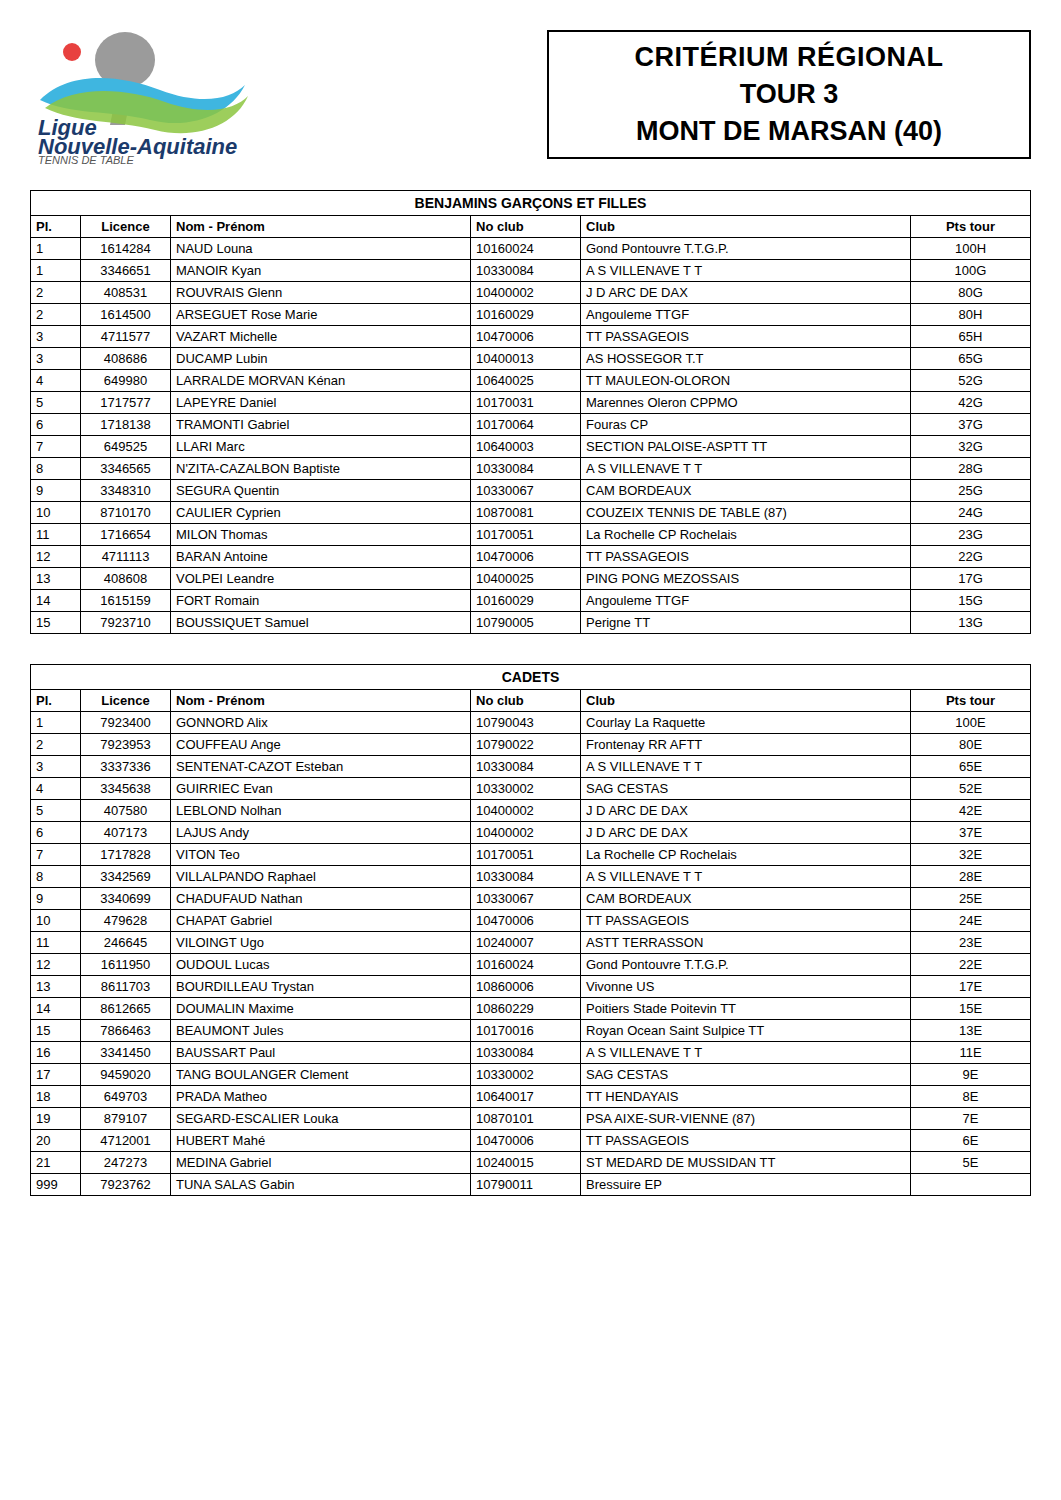Ligue Nouvelle-Aquitaine TENNIS DE TABLE
CRITÉRIUM RÉGIONAL
TOUR 3
MONT DE MARSAN (40)
| BENJAMINS GARÇONS ET FILLES |
| Pl. | Licence | Nom - Prénom | No club | Club | Pts tour |
| 1 | 1614284 | NAUD Louna | 10160024 | Gond Pontouvre T.T.G.P. | 100H |
| 1 | 3346651 | MANOIR Kyan | 10330084 | A S VILLENAVE T T | 100G |
| 2 | 408531 | ROUVRAIS Glenn | 10400002 | J D ARC DE DAX | 80G |
| 2 | 1614500 | ARSEGUET Rose Marie | 10160029 | Angouleme TTGF | 80H |
| 3 | 4711577 | VAZART Michelle | 10470006 | TT PASSAGEOIS | 65H |
| 3 | 408686 | DUCAMP Lubin | 10400013 | AS HOSSEGOR T.T | 65G |
| 4 | 649980 | LARRALDE MORVAN Kénan | 10640025 | TT MAULEON-OLORON | 52G |
| 5 | 1717577 | LAPEYRE Daniel | 10170031 | Marennes Oleron CPPMO | 42G |
| 6 | 1718138 | TRAMONTI Gabriel | 10170064 | Fouras CP | 37G |
| 7 | 649525 | LLARI Marc | 10640003 | SECTION PALOISE-ASPTT TT | 32G |
| 8 | 3346565 | N'ZITA-CAZALBON Baptiste | 10330084 | A S VILLENAVE T T | 28G |
| 9 | 3348310 | SEGURA Quentin | 10330067 | CAM BORDEAUX | 25G |
| 10 | 8710170 | CAULIER Cyprien | 10870081 | COUZEIX TENNIS DE TABLE (87) | 24G |
| 11 | 1716654 | MILON Thomas | 10170051 | La Rochelle CP Rochelais | 23G |
| 12 | 4711113 | BARAN Antoine | 10470006 | TT PASSAGEOIS | 22G |
| 13 | 408608 | VOLPEI Leandre | 10400025 | PING PONG MEZOSSAIS | 17G |
| 14 | 1615159 | FORT Romain | 10160029 | Angouleme TTGF | 15G |
| 15 | 7923710 | BOUSSIQUET Samuel | 10790005 | Perigne TT | 13G |
| CADETS |
| Pl. | Licence | Nom - Prénom | No club | Club | Pts tour |
| 1 | 7923400 | GONNORD Alix | 10790043 | Courlay La Raquette | 100E |
| 2 | 7923953 | COUFFEAU Ange | 10790022 | Frontenay RR AFTT | 80E |
| 3 | 3337336 | SENTENAT-CAZOT Esteban | 10330084 | A S VILLENAVE T T | 65E |
| 4 | 3345638 | GUIRRIEC Evan | 10330002 | SAG CESTAS | 52E |
| 5 | 407580 | LEBLOND Nolhan | 10400002 | J D ARC DE DAX | 42E |
| 6 | 407173 | LAJUS Andy | 10400002 | J D ARC DE DAX | 37E |
| 7 | 1717828 | VITON Teo | 10170051 | La Rochelle CP Rochelais | 32E |
| 8 | 3342569 | VILLALPANDO Raphael | 10330084 | A S VILLENAVE T T | 28E |
| 9 | 3340699 | CHADUFAUD Nathan | 10330067 | CAM BORDEAUX | 25E |
| 10 | 479628 | CHAPAT Gabriel | 10470006 | TT PASSAGEOIS | 24E |
| 11 | 246645 | VILOINGT Ugo | 10240007 | ASTT TERRASSON | 23E |
| 12 | 1611950 | OUDOUL Lucas | 10160024 | Gond Pontouvre T.T.G.P. | 22E |
| 13 | 8611703 | BOURDILLEAU Trystan | 10860006 | Vivonne US | 17E |
| 14 | 8612665 | DOUMALIN Maxime | 10860229 | Poitiers Stade Poitevin TT | 15E |
| 15 | 7866463 | BEAUMONT Jules | 10170016 | Royan Ocean Saint Sulpice TT | 13E |
| 16 | 3341450 | BAUSSART Paul | 10330084 | A S VILLENAVE T T | 11E |
| 17 | 9459020 | TANG BOULANGER Clement | 10330002 | SAG CESTAS | 9E |
| 18 | 649703 | PRADA Matheo | 10640017 | TT HENDAYAIS | 8E |
| 19 | 879107 | SEGARD-ESCALIER Louka | 10870101 | PSA AIXE-SUR-VIENNE (87) | 7E |
| 20 | 4712001 | HUBERT Mahé | 10470006 | TT PASSAGEOIS | 6E |
| 21 | 247273 | MEDINA Gabriel | 10240015 | ST MEDARD DE MUSSIDAN TT | 5E |
| 999 | 7923762 | TUNA SALAS Gabin | 10790011 | Bressuire EP | |